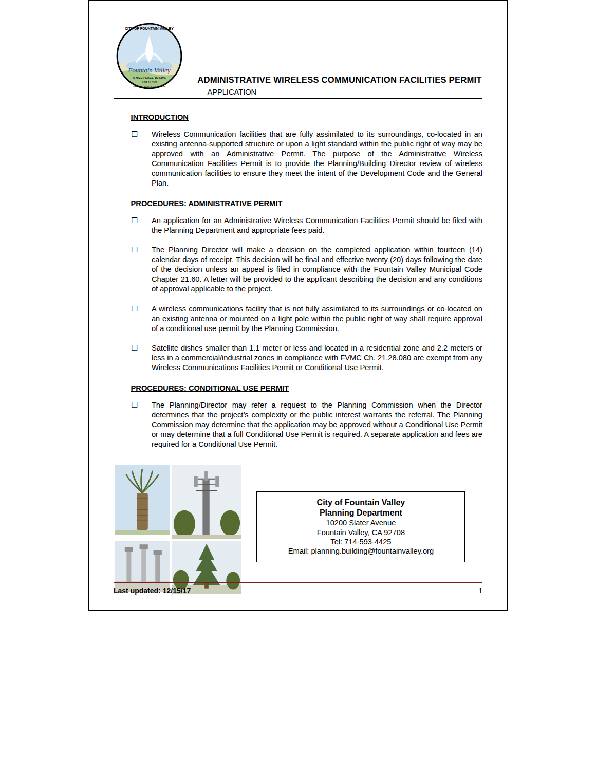ADMINISTRATIVE WIRELESS COMMUNICATION FACILITIES PERMIT
APPLICATION
INTRODUCTION
☐ Wireless Communication facilities that are fully assimilated to its surroundings, co-located in an existing antenna-supported structure or upon a light standard within the public right of way may be approved with an Administrative Permit. The purpose of the Administrative Wireless Communication Facilities Permit is to provide the Planning/Building Director review of wireless communication facilities to ensure they meet the intent of the Development Code and the General Plan.
PROCEDURES: ADMINISTRATIVE PERMIT
☐ An application for an Administrative Wireless Communication Facilities Permit should be filed with the Planning Department and appropriate fees paid.
☐ The Planning Director will make a decision on the completed application within fourteen (14) calendar days of receipt. This decision will be final and effective twenty (20) days following the date of the decision unless an appeal is filed in compliance with the Fountain Valley Municipal Code Chapter 21.60. A letter will be provided to the applicant describing the decision and any conditions of approval applicable to the project.
☐ A wireless communications facility that is not fully assimilated to its surroundings or co-located on an existing antenna or mounted on a light pole within the public right of way shall require approval of a conditional use permit by the Planning Commission.
☐ Satellite dishes smaller than 1.1 meter or less and located in a residential zone and 2.2 meters or less in a commercial/industrial zones in compliance with FVMC Ch. 21.28.080 are exempt from any Wireless Communications Facilities Permit or Conditional Use Permit.
PROCEDURES: CONDITIONAL USE PERMIT
☐ The Planning/Director may refer a request to the Planning Commission when the Director determines that the project’s complexity or the public interest warrants the referral. The Planning Commission may determine that the application may be approved without a Conditional Use Permit or may determine that a full Conditional Use Permit is required. A separate application and fees are required for a Conditional Use Permit.
City of Fountain Valley
Planning Department
10200 Slater Avenue
Fountain Valley, CA 92708
Tel: 714-593-4425
Email: planning.building@fountainvalley.org
Last updated: 12/15/17 1